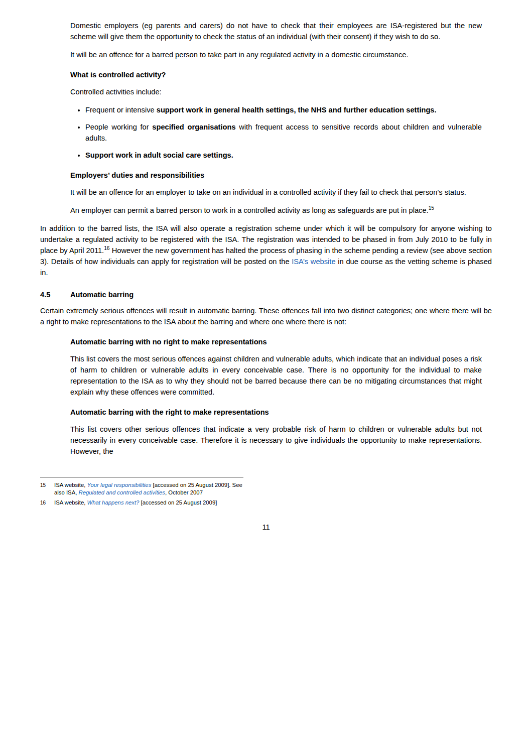Domestic employers (eg parents and carers) do not have to check that their employees are ISA-registered but the new scheme will give them the opportunity to check the status of an individual (with their consent) if they wish to do so.
It will be an offence for a barred person to take part in any regulated activity in a domestic circumstance.
What is controlled activity?
Controlled activities include:
Frequent or intensive support work in general health settings, the NHS and further education settings.
People working for specified organisations with frequent access to sensitive records about children and vulnerable adults.
Support work in adult social care settings.
Employers’ duties and responsibilities
It will be an offence for an employer to take on an individual in a controlled activity if they fail to check that person’s status.
An employer can permit a barred person to work in a controlled activity as long as safeguards are put in place.15
In addition to the barred lists, the ISA will also operate a registration scheme under which it will be compulsory for anyone wishing to undertake a regulated activity to be registered with the ISA. The registration was intended to be phased in from July 2010 to be fully in place by April 2011.16 However the new government has halted the process of phasing in the scheme pending a review (see above section 3). Details of how individuals can apply for registration will be posted on the ISA’s website in due course as the vetting scheme is phased in.
4.5 Automatic barring
Certain extremely serious offences will result in automatic barring. These offences fall into two distinct categories; one where there will be a right to make representations to the ISA about the barring and where one where there is not:
Automatic barring with no right to make representations
This list covers the most serious offences against children and vulnerable adults, which indicate that an individual poses a risk of harm to children or vulnerable adults in every conceivable case. There is no opportunity for the individual to make representation to the ISA as to why they should not be barred because there can be no mitigating circumstances that might explain why these offences were committed.
Automatic barring with the right to make representations
This list covers other serious offences that indicate a very probable risk of harm to children or vulnerable adults but not necessarily in every conceivable case. Therefore it is necessary to give individuals the opportunity to make representations. However, the
15
ISA website, Your legal responsibilities [accessed on 25 August 2009]. See also ISA, Regulated and controlled activities, October 2007
16
ISA website, What happens next? [accessed on 25 August 2009]
11